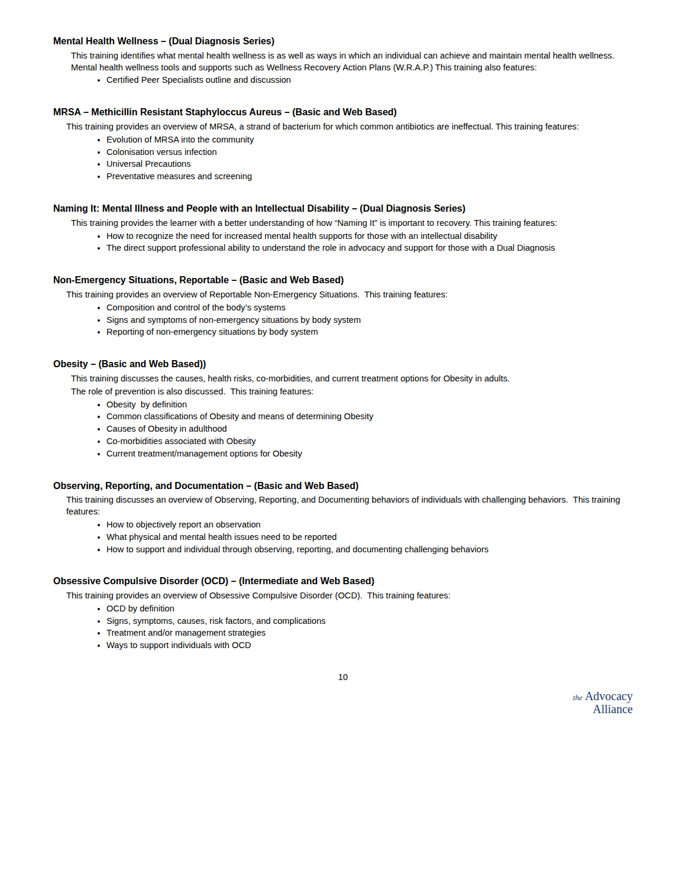Mental Health Wellness – (Dual Diagnosis Series)
This training identifies what mental health wellness is as well as ways in which an individual can achieve and maintain mental health wellness. Mental health wellness tools and supports such as Wellness Recovery Action Plans (W.R.A.P.) This training also features:
Certified Peer Specialists outline and discussion
MRSA – Methicillin Resistant Staphyloccus Aureus – (Basic and Web Based)
This training provides an overview of MRSA, a strand of bacterium for which common antibiotics are ineffectual. This training features:
Evolution of MRSA into the community
Colonisation versus infection
Universal Precautions
Preventative measures and screening
Naming It: Mental Illness and People with an Intellectual Disability – (Dual Diagnosis Series)
This training provides the learner with a better understanding of how “Naming It” is important to recovery. This training features:
How to recognize the need for increased mental health supports for those with an intellectual disability
The direct support professional ability to understand the role in advocacy and support for those with a Dual Diagnosis
Non-Emergency Situations, Reportable – (Basic and Web Based)
This training provides an overview of Reportable Non-Emergency Situations. This training features:
Composition and control of the body’s systems
Signs and symptoms of non-emergency situations by body system
Reporting of non-emergency situations by body system
Obesity – (Basic and Web Based))
This training discusses the causes, health risks, co-morbidities, and current treatment options for Obesity in adults.
The role of prevention is also discussed. This training features:
Obesity by definition
Common classifications of Obesity and means of determining Obesity
Causes of Obesity in adulthood
Co-morbidities associated with Obesity
Current treatment/management options for Obesity
Observing, Reporting, and Documentation – (Basic and Web Based)
This training discusses an overview of Observing, Reporting, and Documenting behaviors of individuals with challenging behaviors. This training features:
How to objectively report an observation
What physical and mental health issues need to be reported
How to support and individual through observing, reporting, and documenting challenging behaviors
Obsessive Compulsive Disorder (OCD) – (Intermediate and Web Based)
This training provides an overview of Obsessive Compulsive Disorder (OCD). This training features:
OCD by definition
Signs, symptoms, causes, risk factors, and complications
Treatment and/or management strategies
Ways to support individuals with OCD
10
the Advocacy
Alliance